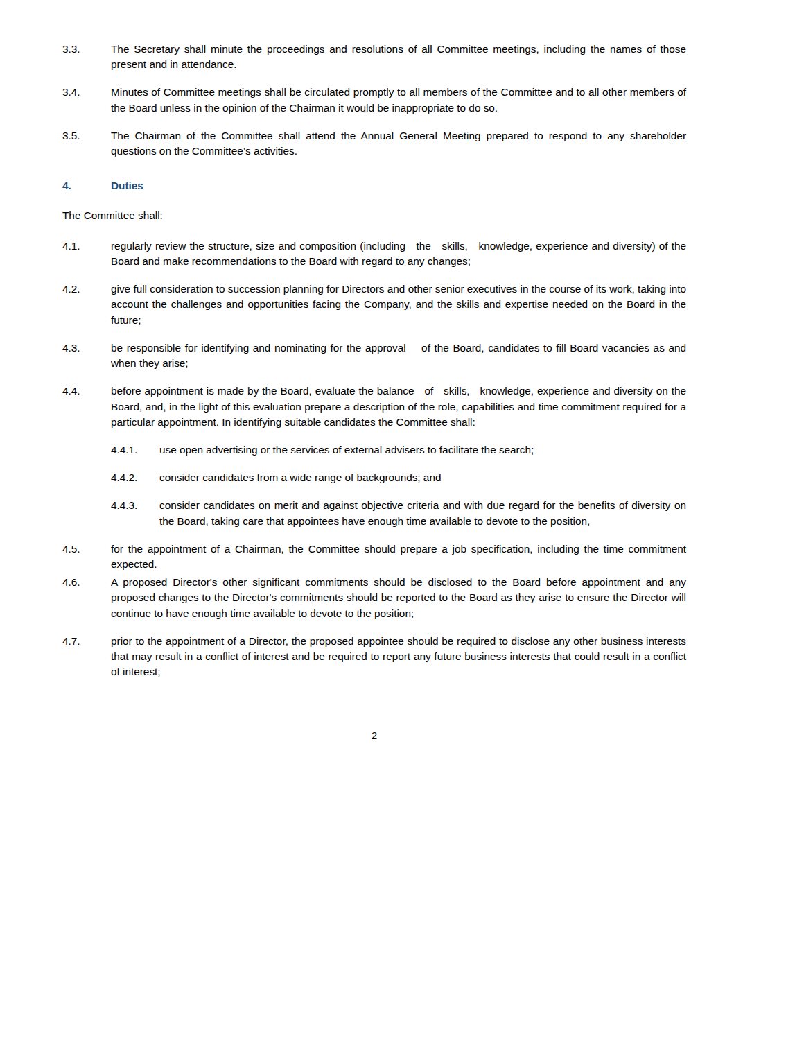3.3.
The Secretary shall minute the proceedings and resolutions of all Committee meetings, including the names of those present and in attendance.
3.4.
Minutes of Committee meetings shall be circulated promptly to all members of the Committee and to all other members of the Board unless in the opinion of the Chairman it would be inappropriate to do so.
3.5.
The Chairman of the Committee shall attend the Annual General Meeting prepared to respond to any shareholder questions on the Committee’s activities.
4. Duties
The Committee shall:
4.1.
regularly review the structure, size and composition (including the skills, knowledge, experience and diversity) of the Board and make recommendations to the Board with regard to any changes;
4.2.
give full consideration to succession planning for Directors and other senior executives in the course of its work, taking into account the challenges and opportunities facing the Company, and the skills and expertise needed on the Board in the future;
4.3.
be responsible for identifying and nominating for the approval of the Board, candidates to fill Board vacancies as and when they arise;
4.4.
before appointment is made by the Board, evaluate the balance of skills, knowledge, experience and diversity on the Board, and, in the light of this evaluation prepare a description of the role, capabilities and time commitment required for a particular appointment. In identifying suitable candidates the Committee shall:
4.4.1.
use open advertising or the services of external advisers to facilitate the search;
4.4.2.
consider candidates from a wide range of backgrounds; and
4.4.3.
consider candidates on merit and against objective criteria and with due regard for the benefits of diversity on the Board, taking care that appointees have enough time available to devote to the position,
4.5.
for the appointment of a Chairman, the Committee should prepare a job specification, including the time commitment expected.
4.6.
A proposed Director's other significant commitments should be disclosed to the Board before appointment and any proposed changes to the Director's commitments should be reported to the Board as they arise to ensure the Director will continue to have enough time available to devote to the position;
4.7.
prior to the appointment of a Director, the proposed appointee should be required to disclose any other business interests that may result in a conflict of interest and be required to report any future business interests that could result in a conflict of interest;
2